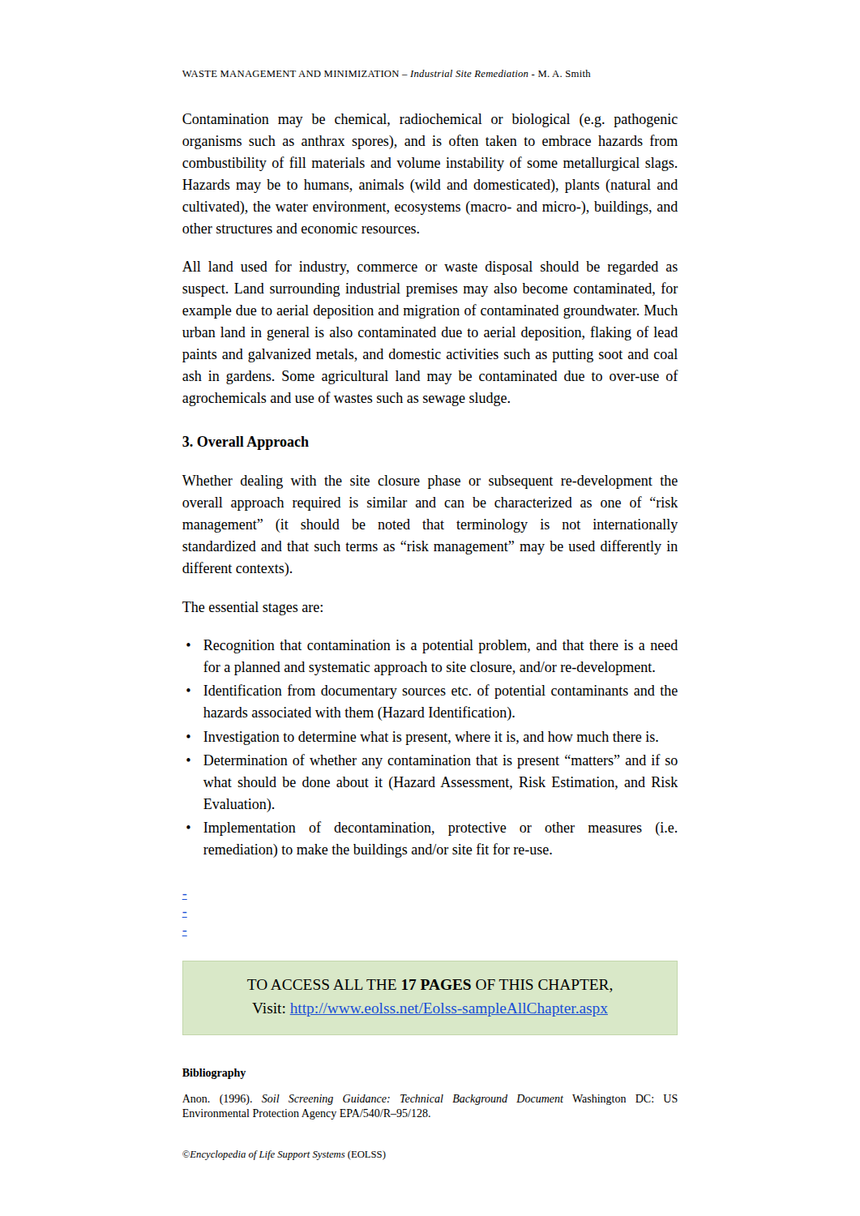WASTE MANAGEMENT AND MINIMIZATION – Industrial Site Remediation - M. A. Smith
Contamination may be chemical, radiochemical or biological (e.g. pathogenic organisms such as anthrax spores), and is often taken to embrace hazards from combustibility of fill materials and volume instability of some metallurgical slags. Hazards may be to humans, animals (wild and domesticated), plants (natural and cultivated), the water environment, ecosystems (macro- and micro-), buildings, and other structures and economic resources.
All land used for industry, commerce or waste disposal should be regarded as suspect. Land surrounding industrial premises may also become contaminated, for example due to aerial deposition and migration of contaminated groundwater. Much urban land in general is also contaminated due to aerial deposition, flaking of lead paints and galvanized metals, and domestic activities such as putting soot and coal ash in gardens. Some agricultural land may be contaminated due to over-use of agrochemicals and use of wastes such as sewage sludge.
3. Overall Approach
Whether dealing with the site closure phase or subsequent re-development the overall approach required is similar and can be characterized as one of “risk management” (it should be noted that terminology is not internationally standardized and that such terms as “risk management” may be used differently in different contexts).
The essential stages are:
Recognition that contamination is a potential problem, and that there is a need for a planned and systematic approach to site closure, and/or re-development.
Identification from documentary sources etc. of potential contaminants and the hazards associated with them (Hazard Identification).
Investigation to determine what is present, where it is, and how much there is.
Determination of whether any contamination that is present “matters” and if so what should be done about it (Hazard Assessment, Risk Estimation, and Risk Evaluation).
Implementation of decontamination, protective or other measures (i.e. remediation) to make the buildings and/or site fit for re-use.
- - -
TO ACCESS ALL THE 17 PAGES OF THIS CHAPTER,
Visit: http://www.eolss.net/Eolss-sampleAllChapter.aspx
Bibliography
Anon. (1996). Soil Screening Guidance: Technical Background Document Washington DC: US Environmental Protection Agency EPA/540/R–95/128.
©Encyclopedia of Life Support Systems (EOLSS)